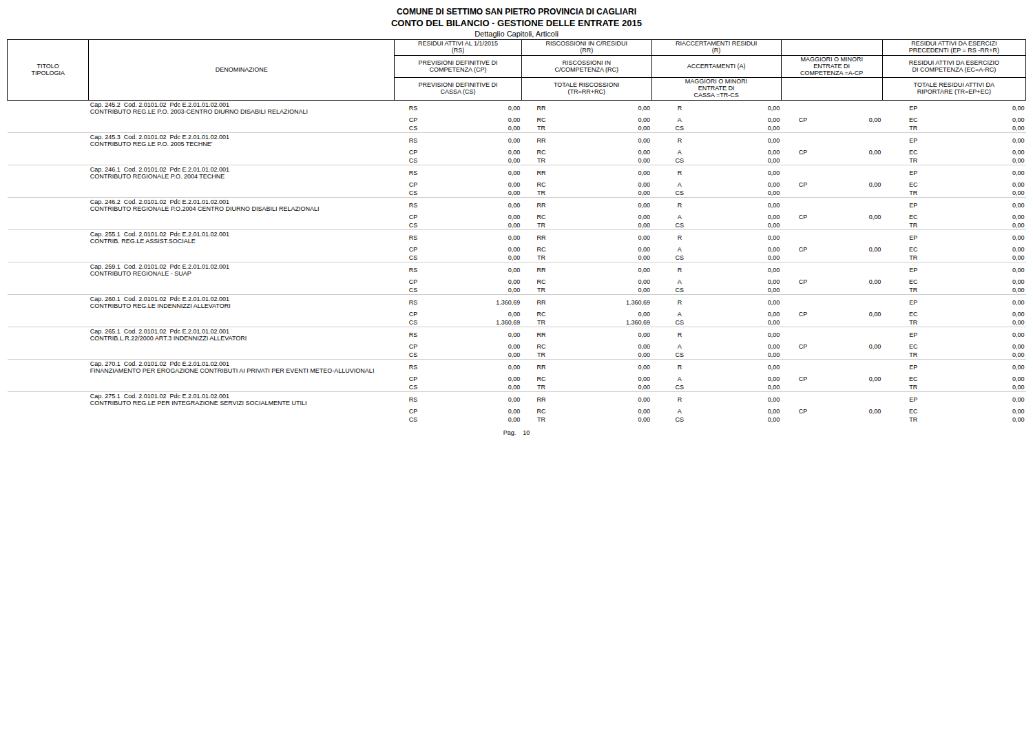COMUNE DI SETTIMO SAN PIETRO PROVINCIA DI CAGLIARI
CONTO DEL BILANCIO - GESTIONE DELLE ENTRATE 2015
Dettaglio Capitoli, Articoli
| TITOLO TIPOLOGIA | DENOMINAZIONE | RESIDUI ATTIVI AL 1/1/2015 (RS) | RISCOSSIONI IN C/RESIDUI (RR) | RIACCERTAMENTI RESIDUI (R) | | RESIDUI ATTIVI DA ESERCIZI PRECEDENTI (EP = RS -RR+R) |
| --- | --- | --- | --- | --- | --- | --- |
| PREVISIONI DEFINITIVE DI COMPETENZA (CP) | RISCOSSIONI IN C/COMPETENZA (RC) | ACCERTAMENTI (A) | MAGGIORI O MINORI ENTRATE DI COMPETENZA =A-CP | RESIDUI ATTIVI DA ESERCIZIO DI COMPETENZA (EC=A-RC) |
| PREVISIONI DEFINITIVE DI CASSA (CS) | TOTALE RISCOSSIONI (TR=RR+RC) | MAGGIORI O MINORI ENTRATE DI CASSA =TR-CS | | TOTALE RESIDUI ATTIVI DA RIPORTARE (TR=EP+EC) |
| | Cap. 245.2 Cod. 2.0101.02 Pdc E.2.01.01.02.001 CONTRIBUTO REG.LE P.O. 2003-CENTRO DIURNO DISABILI RELAZIONALI | RS | 0,00 | RR | 0,00 | R | 0,00 | | | EP | 0,00 |
| | | CP | 0,00 | RC | 0,00 | A | 0,00 | CP | 0,00 | EC | 0,00 |
| | | CS | 0,00 | TR | 0,00 | CS | 0,00 | | | TR | 0,00 |
| | Cap. 245.3 Cod. 2.0101.02 Pdc E.2.01.01.02.001 CONTRIBUTO REG.LE P.O. 2005 TECHNE' | RS | 0,00 | RR | 0,00 | R | 0,00 | | | EP | 0,00 |
| | | CP | 0,00 | RC | 0,00 | A | 0,00 | CP | 0,00 | EC | 0,00 |
| | | CS | 0,00 | TR | 0,00 | CS | 0,00 | | | TR | 0,00 |
| | Cap. 246.1 Cod. 2.0101.02 Pdc E.2.01.01.02.001 CONTRIBUTO REGIONALE P.O. 2004 TECHNE | RS | 0,00 | RR | 0,00 | R | 0,00 | | | EP | 0,00 |
| | | CP | 0,00 | RC | 0,00 | A | 0,00 | CP | 0,00 | EC | 0,00 |
| | | CS | 0,00 | TR | 0,00 | CS | 0,00 | | | TR | 0,00 |
| | Cap. 246.2 Cod. 2.0101.02 Pdc E.2.01.01.02.001 CONTRIBUTO REGIONALE P.O.2004 CENTRO DIURNO DISABILI RELAZIONALI | RS | 0,00 | RR | 0,00 | R | 0,00 | | | EP | 0,00 |
| | | CP | 0,00 | RC | 0,00 | A | 0,00 | CP | 0,00 | EC | 0,00 |
| | | CS | 0,00 | TR | 0,00 | CS | 0,00 | | | TR | 0,00 |
| | Cap. 255.1 Cod. 2.0101.02 Pdc E.2.01.01.02.001 CONTRIB. REG.LE ASSIST.SOCIALE | RS | 0,00 | RR | 0,00 | R | 0,00 | | | EP | 0,00 |
| | | CP | 0,00 | RC | 0,00 | A | 0,00 | CP | 0,00 | EC | 0,00 |
| | | CS | 0,00 | TR | 0,00 | CS | 0,00 | | | TR | 0,00 |
| | Cap. 259.1 Cod. 2.0101.02 Pdc E.2.01.01.02.001 CONTRIBUTO REGIONALE - SUAP | RS | 0,00 | RR | 0,00 | R | 0,00 | | | EP | 0,00 |
| | | CP | 0,00 | RC | 0,00 | A | 0,00 | CP | 0,00 | EC | 0,00 |
| | | CS | 0,00 | TR | 0,00 | CS | 0,00 | | | TR | 0,00 |
| | Cap. 260.1 Cod. 2.0101.02 Pdc E.2.01.01.02.001 CONTRIBUTO REG.LE INDENNIZZI ALLEVATORI | RS | 1.360,69 | RR | 1.360,69 | R | 0,00 | | | EP | 0,00 |
| | | CP | 0,00 | RC | 0,00 | A | 0,00 | CP | 0,00 | EC | 0,00 |
| | | CS | 1.360,69 | TR | 1.360,69 | CS | 0,00 | | | TR | 0,00 |
| | Cap. 265.1 Cod. 2.0101.02 Pdc E.2.01.01.02.001 CONTRIB.L.R.22/2000 ART.3 INDENNIZZI ALLEVATORI | RS | 0,00 | RR | 0,00 | R | 0,00 | | | EP | 0,00 |
| | | CP | 0,00 | RC | 0,00 | A | 0,00 | CP | 0,00 | EC | 0,00 |
| | | CS | 0,00 | TR | 0,00 | CS | 0,00 | | | TR | 0,00 |
| | Cap. 270.1 Cod. 2.0101.02 Pdc E.2.01.01.02.001 FINANZIAMENTO PER EROGAZIONE CONTRIBUTI AI PRIVATI PER EVENTI METEO-ALLUVIONALI | RS | 0,00 | RR | 0,00 | R | 0,00 | | | EP | 0,00 |
| | | CP | 0,00 | RC | 0,00 | A | 0,00 | CP | 0,00 | EC | 0,00 |
| | | CS | 0,00 | TR | 0,00 | CS | 0,00 | | | TR | 0,00 |
| | Cap. 275.1 Cod. 2.0101.02 Pdc E.2.01.01.02.001 CONTRIBUTO REG.LE PER INTEGRAZIONE SERVIZI SOCIALMENTE UTILI | RS | 0,00 | RR | 0,00 | R | 0,00 | | | EP | 0,00 |
| | | CP | 0,00 | RC | 0,00 | A | 0,00 | CP | 0,00 | EC | 0,00 |
| | | CS | 0,00 | TR | 0,00 | CS | 0,00 | | | TR | 0,00 |
Pag. 10